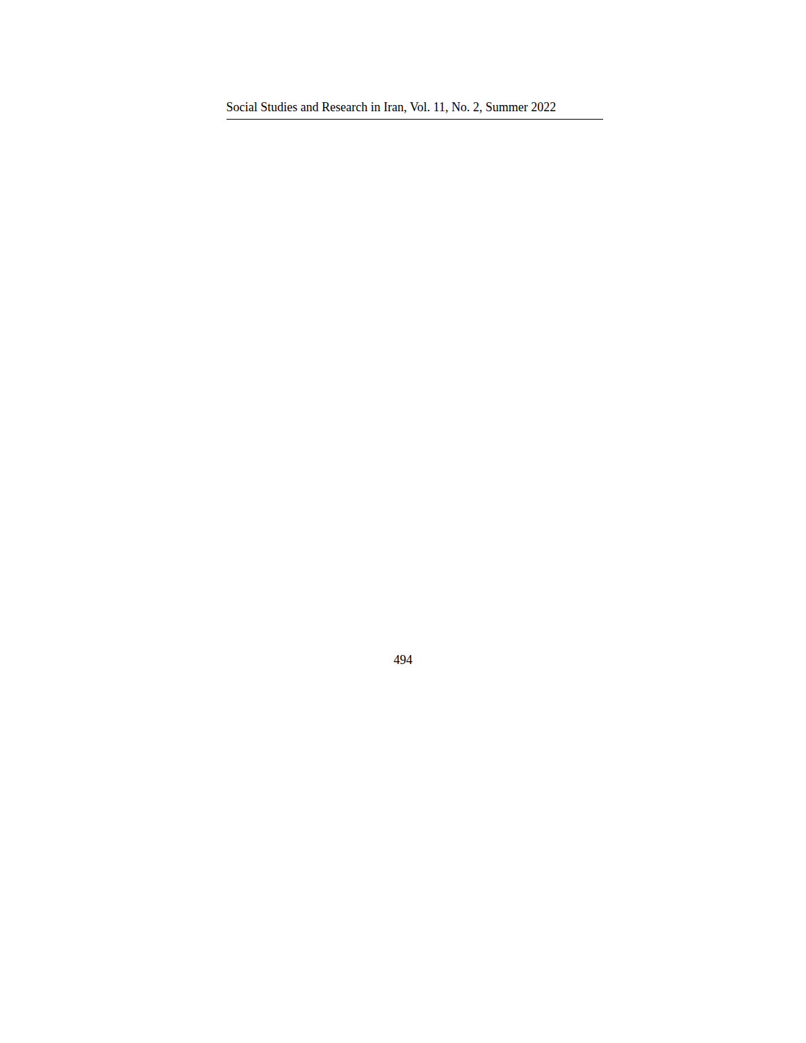Social Studies and Research in Iran, Vol. 11, No. 2, Summer 2022
494